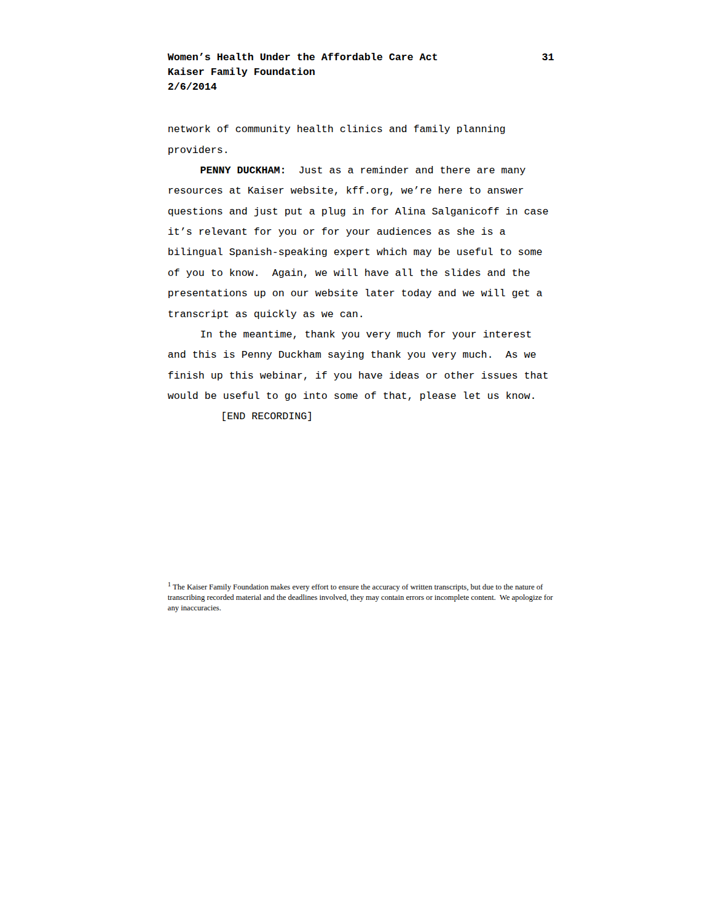Women’s Health Under the Affordable Care Act Kaiser Family Foundation 2/6/2014
31
network of community health clinics and family planning
providers.
PENNY DUCKHAM: Just as a reminder and there are many
resources at Kaiser website, kff.org, we’re here to answer
questions and just put a plug in for Alina Salganicoff in case
it’s relevant for you or for your audiences as she is a
bilingual Spanish-speaking expert which may be useful to some
of you to know. Again, we will have all the slides and the
presentations up on our website later today and we will get a
transcript as quickly as we can.
In the meantime, thank you very much for your interest
and this is Penny Duckham saying thank you very much. As we
finish up this webinar, if you have ideas or other issues that
would be useful to go into some of that, please let us know.
[END RECORDING]
1 The Kaiser Family Foundation makes every effort to ensure the accuracy of written transcripts, but due to the nature of transcribing recorded material and the deadlines involved, they may contain errors or incomplete content. We apologize for any inaccuracies.